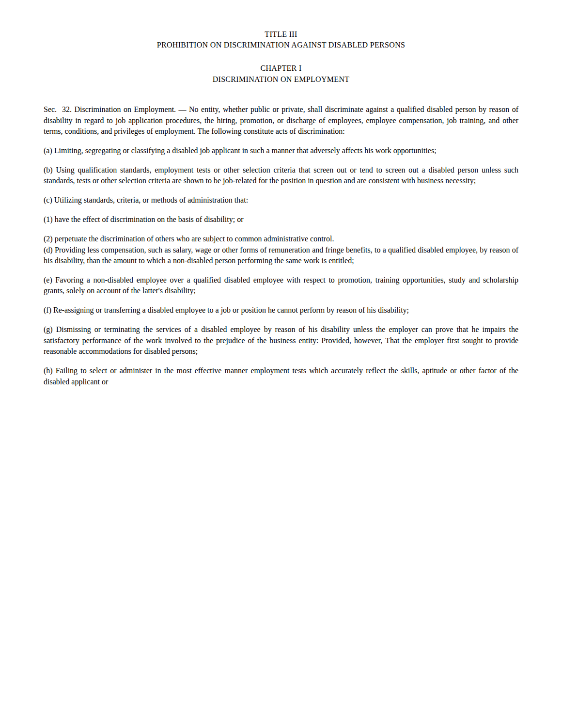TITLE III
PROHIBITION ON DISCRIMINATION AGAINST DISABLED PERSONS
CHAPTER I
DISCRIMINATION ON EMPLOYMENT
Sec. 32. Discrimination on Employment. — No entity, whether public or private, shall discriminate against a qualified disabled person by reason of disability in regard to job application procedures, the hiring, promotion, or discharge of employees, employee compensation, job training, and other terms, conditions, and privileges of employment. The following constitute acts of discrimination:
(a) Limiting, segregating or classifying a disabled job applicant in such a manner that adversely affects his work opportunities;
(b) Using qualification standards, employment tests or other selection criteria that screen out or tend to screen out a disabled person unless such standards, tests or other selection criteria are shown to be job-related for the position in question and are consistent with business necessity;
(c) Utilizing standards, criteria, or methods of administration that:
(1) have the effect of discrimination on the basis of disability; or
(2) perpetuate the discrimination of others who are subject to common administrative control.
(d) Providing less compensation, such as salary, wage or other forms of remuneration and fringe benefits, to a qualified disabled employee, by reason of his disability, than the amount to which a non-disabled person performing the same work is entitled;
(e) Favoring a non-disabled employee over a qualified disabled employee with respect to promotion, training opportunities, study and scholarship grants, solely on account of the latter's disability;
(f) Re-assigning or transferring a disabled employee to a job or position he cannot perform by reason of his disability;
(g) Dismissing or terminating the services of a disabled employee by reason of his disability unless the employer can prove that he impairs the satisfactory performance of the work involved to the prejudice of the business entity: Provided, however, That the employer first sought to provide reasonable accommodations for disabled persons;
(h) Failing to select or administer in the most effective manner employment tests which accurately reflect the skills, aptitude or other factor of the disabled applicant or